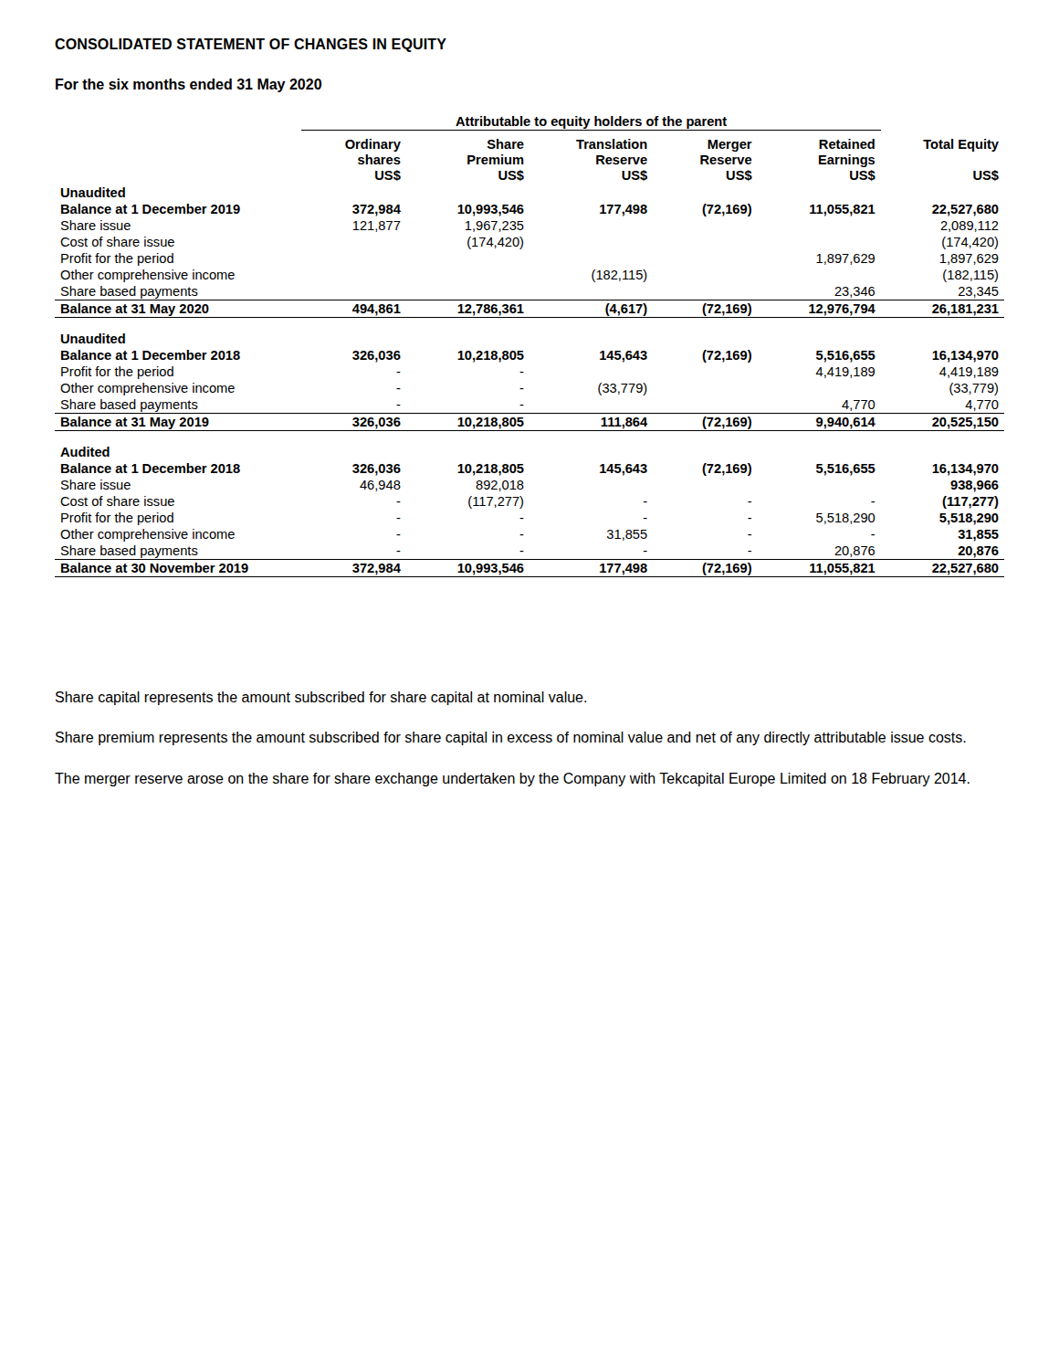CONSOLIDATED STATEMENT OF CHANGES IN EQUITY
For the six months ended 31 May 2020
| | Attributable to equity holders of the parent | |
| --- | --- | --- |
| | Ordinary shares US$ | Share Premium US$ | Translation Reserve US$ | Merger Reserve US$ | Retained Earnings US$ | Total Equity US$ |
| Unaudited | | | | | | |
| Balance at 1 December 2019 | 372,984 | 10,993,546 | 177,498 | (72,169) | 11,055,821 | 22,527,680 |
| Share issue | 121,877 | 1,967,235 | | | | 2,089,112 |
| Cost of share issue | | (174,420) | | | | (174,420) |
| Profit for the period | | | | | 1,897,629 | 1,897,629 |
| Other comprehensive income | | | (182,115) | | | (182,115) |
| Share based payments | | | | | 23,346 | 23,345 |
| Balance at 31 May 2020 | 494,861 | 12,786,361 | (4,617) | (72,169) | 12,976,794 | 26,181,231 |
| Unaudited | | | | | | |
| Balance at 1 December 2018 | 326,036 | 10,218,805 | 145,643 | (72,169) | 5,516,655 | 16,134,970 |
| Profit for the period | - | - | | | 4,419,189 | 4,419,189 |
| Other comprehensive income | - | - | (33,779) | | | (33,779) |
| Share based payments | - | - | | | 4,770 | 4,770 |
| Balance at 31 May 2019 | 326,036 | 10,218,805 | 111,864 | (72,169) | 9,940,614 | 20,525,150 |
| Audited | | | | | | |
| Balance at 1 December 2018 | 326,036 | 10,218,805 | 145,643 | (72,169) | 5,516,655 | 16,134,970 |
| Share issue | 46,948 | 892,018 | | | | 938,966 |
| Cost of share issue | - | (117,277) | - | - | - | (117,277) |
| Profit for the period | - | - | - | - | 5,518,290 | 5,518,290 |
| Other comprehensive income | - | - | 31,855 | - | - | 31,855 |
| Share based payments | - | - | - | - | 20,876 | 20,876 |
| Balance at 30 November 2019 | 372,984 | 10,993,546 | 177,498 | (72,169) | 11,055,821 | 22,527,680 |
Share capital represents the amount subscribed for share capital at nominal value.
Share premium represents the amount subscribed for share capital in excess of nominal value and net of any directly attributable issue costs.
The merger reserve arose on the share for share exchange undertaken by the Company with Tekcapital Europe Limited on 18 February 2014.